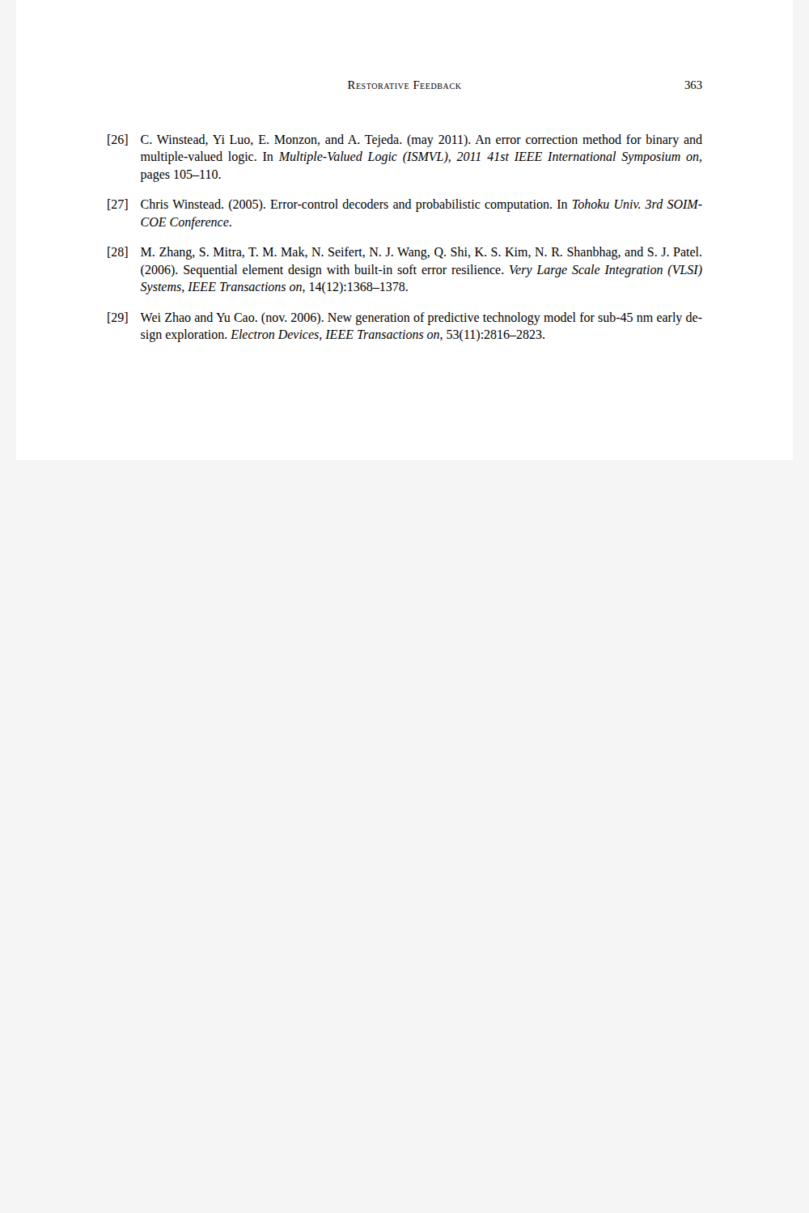Restorative Feedback 363
[26] C. Winstead, Yi Luo, E. Monzon, and A. Tejeda. (may 2011). An error correction method for binary and multiple-valued logic. In Multiple-Valued Logic (ISMVL), 2011 41st IEEE International Symposium on, pages 105–110.
[27] Chris Winstead. (2005). Error-control decoders and probabilistic computation. In Tohoku Univ. 3rd SOIM-COE Conference.
[28] M. Zhang, S. Mitra, T. M. Mak, N. Seifert, N. J. Wang, Q. Shi, K. S. Kim, N. R. Shanbhag, and S. J. Patel. (2006). Sequential element design with built-in soft error resilience. Very Large Scale Integration (VLSI) Systems, IEEE Transactions on, 14(12):1368–1378.
[29] Wei Zhao and Yu Cao. (nov. 2006). New generation of predictive technology model for sub-45 nm early design exploration. Electron Devices, IEEE Transactions on, 53(11):2816–2823.